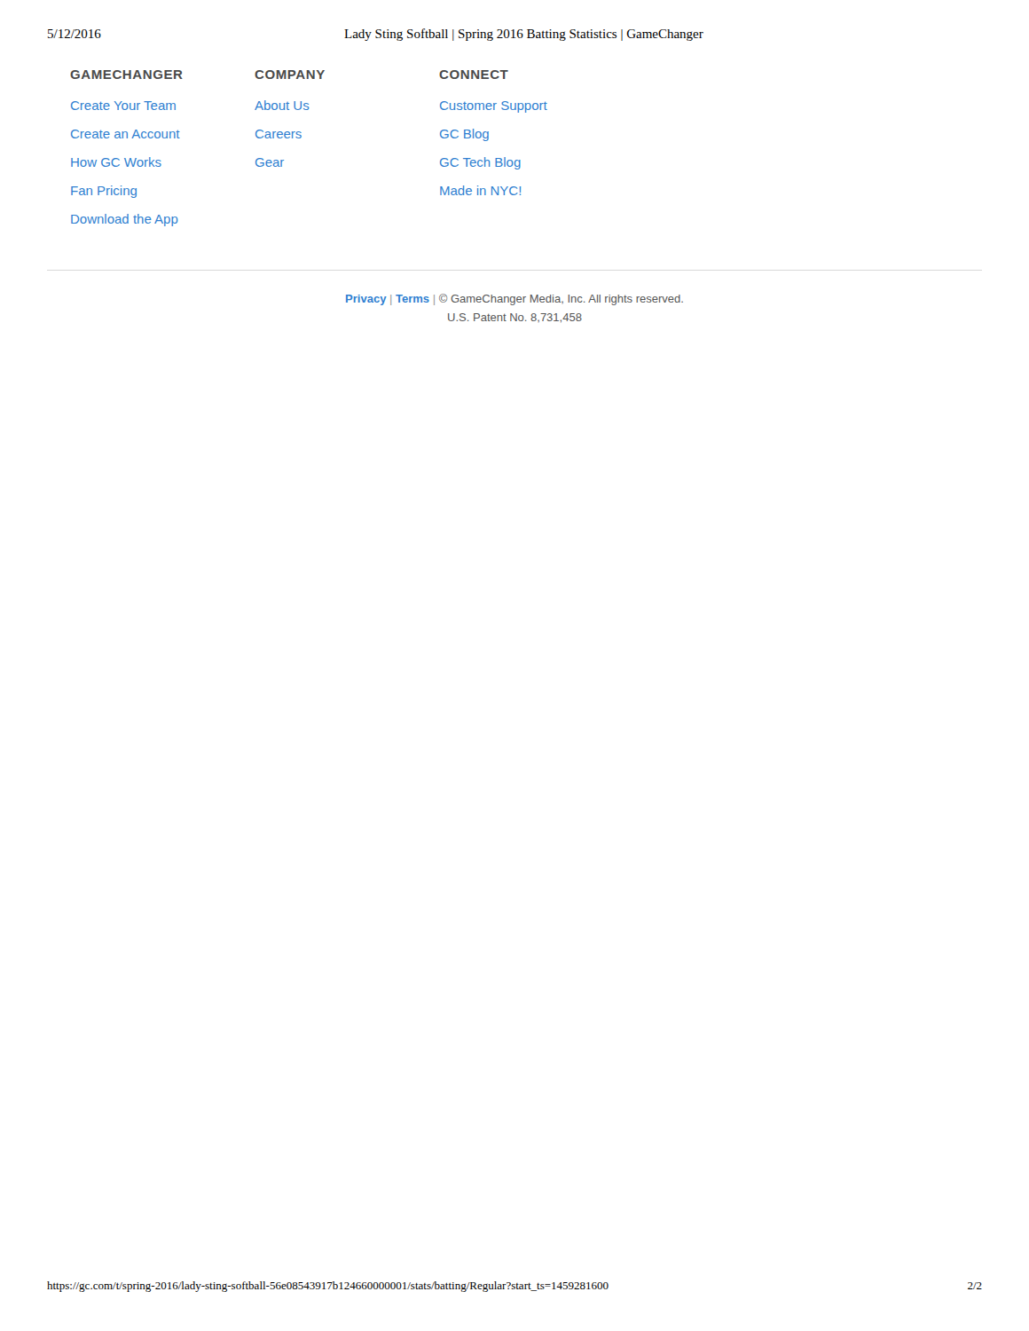5/12/2016
Lady Sting Softball | Spring 2016 Batting Statistics | GameChanger
GameChanger
Create Your Team
Create an Account
How GC Works
Fan Pricing
Download the App
Company
About Us
Careers
Gear
Connect
Customer Support
GC Blog
GC Tech Blog
Made in NYC!
Privacy | Terms | © GameChanger Media, Inc. All rights reserved.
U.S. Patent No. 8,731,458
https://gc.com/t/spring-2016/lady-sting-softball-56e08543917b124660000001/stats/batting/Regular?start_ts=1459281600
2/2